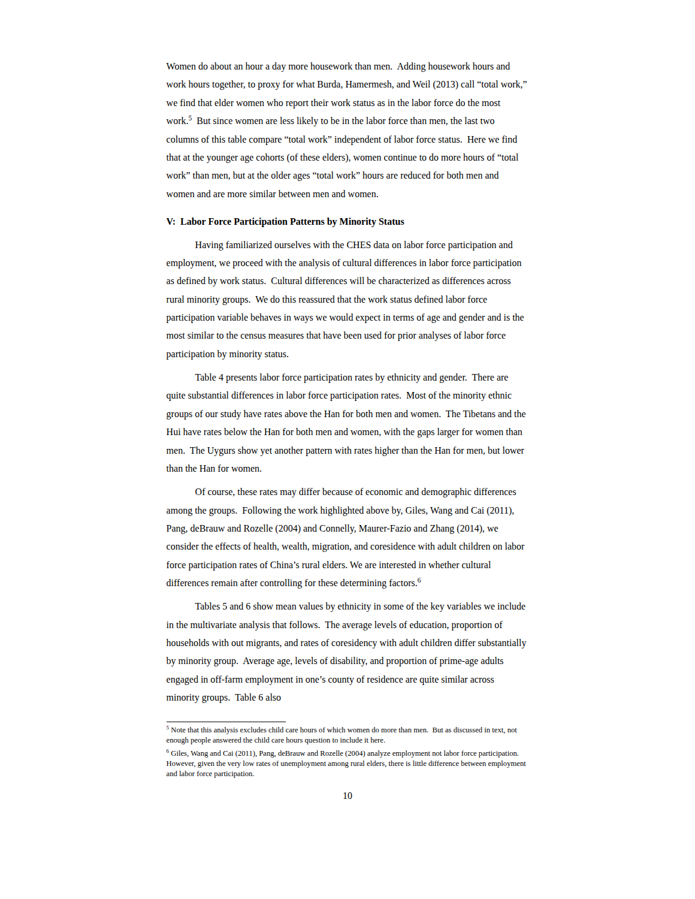Women do about an hour a day more housework than men. Adding housework hours and work hours together, to proxy for what Burda, Hamermesh, and Weil (2013) call “total work,” we find that elder women who report their work status as in the labor force do the most work.5 But since women are less likely to be in the labor force than men, the last two columns of this table compare “total work” independent of labor force status. Here we find that at the younger age cohorts (of these elders), women continue to do more hours of “total work” than men, but at the older ages “total work” hours are reduced for both men and women and are more similar between men and women.
V: Labor Force Participation Patterns by Minority Status
Having familiarized ourselves with the CHES data on labor force participation and employment, we proceed with the analysis of cultural differences in labor force participation as defined by work status. Cultural differences will be characterized as differences across rural minority groups. We do this reassured that the work status defined labor force participation variable behaves in ways we would expect in terms of age and gender and is the most similar to the census measures that have been used for prior analyses of labor force participation by minority status.
Table 4 presents labor force participation rates by ethnicity and gender. There are quite substantial differences in labor force participation rates. Most of the minority ethnic groups of our study have rates above the Han for both men and women. The Tibetans and the Hui have rates below the Han for both men and women, with the gaps larger for women than men. The Uygurs show yet another pattern with rates higher than the Han for men, but lower than the Han for women.
Of course, these rates may differ because of economic and demographic differences among the groups. Following the work highlighted above by, Giles, Wang and Cai (2011), Pang, deBrauw and Rozelle (2004) and Connelly, Maurer-Fazio and Zhang (2014), we consider the effects of health, wealth, migration, and coresidence with adult children on labor force participation rates of China’s rural elders. We are interested in whether cultural differences remain after controlling for these determining factors.6
Tables 5 and 6 show mean values by ethnicity in some of the key variables we include in the multivariate analysis that follows. The average levels of education, proportion of households with out migrants, and rates of coresidency with adult children differ substantially by minority group. Average age, levels of disability, and proportion of prime-age adults engaged in off-farm employment in one’s county of residence are quite similar across minority groups. Table 6 also
5 Note that this analysis excludes child care hours of which women do more than men. But as discussed in text, not enough people answered the child care hours question to include it here.
6 Giles, Wang and Cai (2011), Pang, deBrauw and Rozelle (2004) analyze employment not labor force participation. However, given the very low rates of unemployment among rural elders, there is little difference between employment and labor force participation.
10